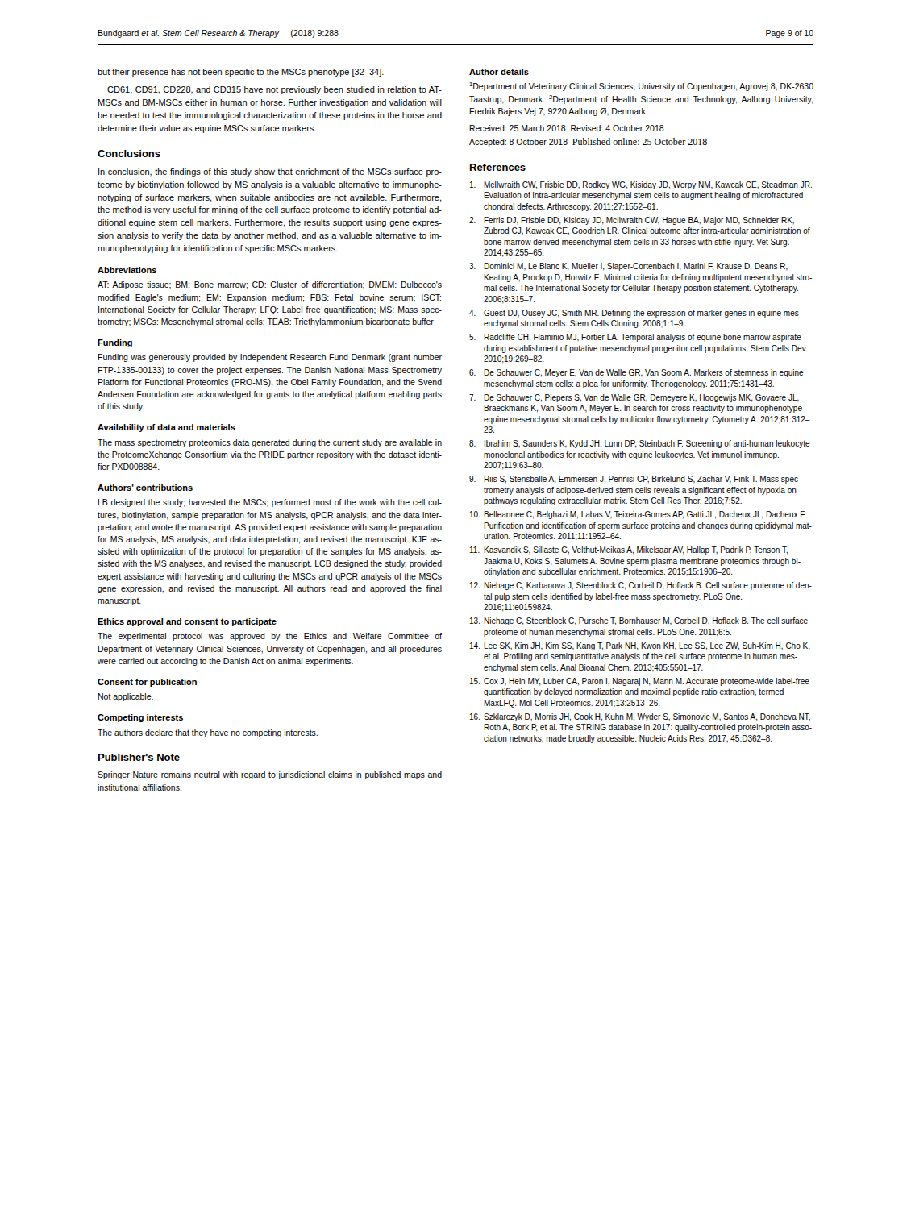Bundgaard et al. Stem Cell Research & Therapy (2018) 9:288
Page 9 of 10
but their presence has not been specific to the MSCs phenotype [32–34].
CD61, CD91, CD228, and CD315 have not previously been studied in relation to AT-MSCs and BM-MSCs either in human or horse. Further investigation and validation will be needed to test the immunological characterization of these proteins in the horse and determine their value as equine MSCs surface markers.
Conclusions
In conclusion, the findings of this study show that enrichment of the MSCs surface proteome by biotinylation followed by MS analysis is a valuable alternative to immunophenotyping of surface markers, when suitable antibodies are not available. Furthermore, the method is very useful for mining of the cell surface proteome to identify potential additional equine stem cell markers. Furthermore, the results support using gene expression analysis to verify the data by another method, and as a valuable alternative to immunophenotyping for identification of specific MSCs markers.
Abbreviations
AT: Adipose tissue; BM: Bone marrow; CD: Cluster of differentiation; DMEM: Dulbecco's modified Eagle's medium; EM: Expansion medium; FBS: Fetal bovine serum; ISCT: International Society for Cellular Therapy; LFQ: Label free quantification; MS: Mass spectrometry; MSCs: Mesenchymal stromal cells; TEAB: Triethylammonium bicarbonate buffer
Funding
Funding was generously provided by Independent Research Fund Denmark (grant number FTP-1335-00133) to cover the project expenses. The Danish National Mass Spectrometry Platform for Functional Proteomics (PRO-MS), the Obel Family Foundation, and the Svend Andersen Foundation are acknowledged for grants to the analytical platform enabling parts of this study.
Availability of data and materials
The mass spectrometry proteomics data generated during the current study are available in the ProteomeXchange Consortium via the PRIDE partner repository with the dataset identifier PXD008884.
Authors' contributions
LB designed the study; harvested the MSCs; performed most of the work with the cell cultures, biotinylation, sample preparation for MS analysis, qPCR analysis, and the data interpretation; and wrote the manuscript. AS provided expert assistance with sample preparation for MS analysis, MS analysis, and data interpretation, and revised the manuscript. KJE assisted with optimization of the protocol for preparation of the samples for MS analysis, assisted with the MS analyses, and revised the manuscript. LCB designed the study, provided expert assistance with harvesting and culturing the MSCs and qPCR analysis of the MSCs gene expression, and revised the manuscript. All authors read and approved the final manuscript.
Ethics approval and consent to participate
The experimental protocol was approved by the Ethics and Welfare Committee of Department of Veterinary Clinical Sciences, University of Copenhagen, and all procedures were carried out according to the Danish Act on animal experiments.
Consent for publication
Not applicable.
Competing interests
The authors declare that they have no competing interests.
Publisher's Note
Springer Nature remains neutral with regard to jurisdictional claims in published maps and institutional affiliations.
Author details
1Department of Veterinary Clinical Sciences, University of Copenhagen, Agrovej 8, DK-2630 Taastrup, Denmark. 2Department of Health Science and Technology, Aalborg University, Fredrik Bajers Vej 7, 9220 Aalborg Ø, Denmark.
Received: 25 March 2018 Revised: 4 October 2018
Accepted: 8 October 2018 Published online: 25 October 2018
References
McIlwraith CW, Frisbie DD, Rodkey WG, Kisiday JD, Werpy NM, Kawcak CE, Steadman JR. Evaluation of intra-articular mesenchymal stem cells to augment healing of microfractured chondral defects. Arthroscopy. 2011;27:1552–61.
Ferris DJ, Frisbie DD, Kisiday JD, McIlwraith CW, Hague BA, Major MD, Schneider RK, Zubrod CJ, Kawcak CE, Goodrich LR. Clinical outcome after intra-articular administration of bone marrow derived mesenchymal stem cells in 33 horses with stifle injury. Vet Surg. 2014;43:255–65.
Dominici M, Le Blanc K, Mueller I, Slaper-Cortenbach I, Marini F, Krause D, Deans R, Keating A, Prockop D, Horwitz E. Minimal criteria for defining multipotent mesenchymal stromal cells. The International Society for Cellular Therapy position statement. Cytotherapy. 2006;8:315–7.
Guest DJ, Ousey JC, Smith MR. Defining the expression of marker genes in equine mesenchymal stromal cells. Stem Cells Cloning. 2008;1:1–9.
Radcliffe CH, Flaminio MJ, Fortier LA. Temporal analysis of equine bone marrow aspirate during establishment of putative mesenchymal progenitor cell populations. Stem Cells Dev. 2010;19:269–82.
De Schauwer C, Meyer E, Van de Walle GR, Van Soom A. Markers of stemness in equine mesenchymal stem cells: a plea for uniformity. Theriogenology. 2011;75:1431–43.
De Schauwer C, Piepers S, Van de Walle GR, Demeyere K, Hoogewijs MK, Govaere JL, Braeckmans K, Van Soom A, Meyer E. In search for cross-reactivity to immunophenotype equine mesenchymal stromal cells by multicolor flow cytometry. Cytometry A. 2012;81:312–23.
Ibrahim S, Saunders K, Kydd JH, Lunn DP, Steinbach F. Screening of anti-human leukocyte monoclonal antibodies for reactivity with equine leukocytes. Vet immunol immunop. 2007;119:63–80.
Riis S, Stensballe A, Emmersen J, Pennisi CP, Birkelund S, Zachar V, Fink T. Mass spectrometry analysis of adipose-derived stem cells reveals a significant effect of hypoxia on pathways regulating extracellular matrix. Stem Cell Res Ther. 2016;7:52.
Belleannee C, Belghazi M, Labas V, Teixeira-Gomes AP, Gatti JL, Dacheux JL, Dacheux F. Purification and identification of sperm surface proteins and changes during epididymal maturation. Proteomics. 2011;11:1952–64.
Kasvandik S, Sillaste G, Velthut-Meikas A, Mikelsaar AV, Hallap T, Padrik P, Tenson T, Jaakma U, Koks S, Salumets A. Bovine sperm plasma membrane proteomics through biotinylation and subcellular enrichment. Proteomics. 2015;15:1906–20.
Niehage C, Karbanova J, Steenblock C, Corbeil D, Hoflack B. Cell surface proteome of dental pulp stem cells identified by label-free mass spectrometry. PLoS One. 2016;11:e0159824.
Niehage C, Steenblock C, Pursche T, Bornhauser M, Corbeil D, Hoflack B. The cell surface proteome of human mesenchymal stromal cells. PLoS One. 2011;6:5.
Lee SK, Kim JH, Kim SS, Kang T, Park NH, Kwon KH, Lee SS, Lee ZW, Suh-Kim H, Cho K, et al. Profiling and semiquantitative analysis of the cell surface proteome in human mesenchymal stem cells. Anal Bioanal Chem. 2013;405:5501–17.
Cox J, Hein MY, Luber CA, Paron I, Nagaraj N, Mann M. Accurate proteome-wide label-free quantification by delayed normalization and maximal peptide ratio extraction, termed MaxLFQ. Mol Cell Proteomics. 2014;13:2513–26.
Szklarczyk D, Morris JH, Cook H, Kuhn M, Wyder S, Simonovic M, Santos A, Doncheva NT, Roth A, Bork P, et al. The STRING database in 2017: quality-controlled protein-protein association networks, made broadly accessible. Nucleic Acids Res. 2017, 45:D362–8.